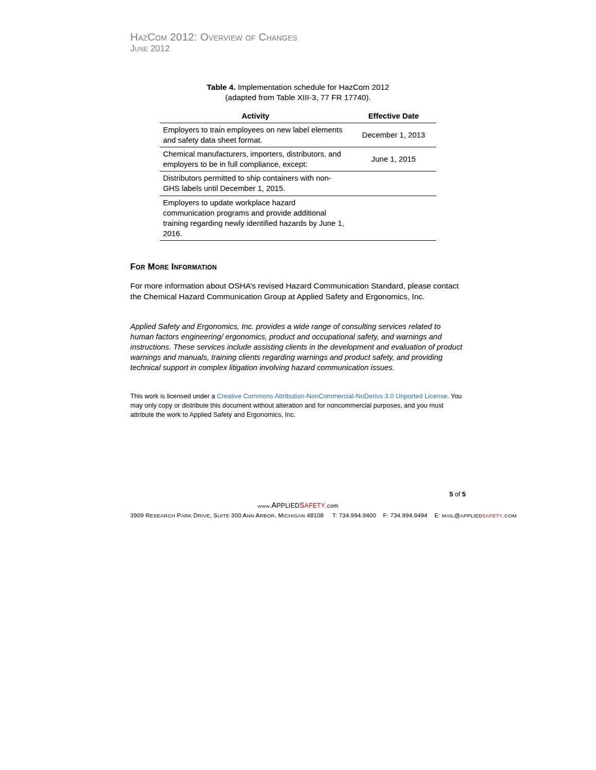HazCom 2012: Overview of Changes
June 2012
Table 4. Implementation schedule for HazCom 2012
(adapted from Table XIII-3, 77 FR 17740).
| Activity | Effective Date |
| --- | --- |
| Employers to train employees on new label elements and safety data sheet format. | December 1, 2013 |
| Chemical manufacturers, importers, distributors, and employers to be in full compliance, except: | June 1, 2015 |
| Distributors permitted to ship containers with non-GHS labels until December 1, 2015. | |
| Employers to update workplace hazard communication programs and provide additional training regarding newly identified hazards by June 1, 2016. | |
For More Information
For more information about OSHA’s revised Hazard Communication Standard, please contact the Chemical Hazard Communication Group at Applied Safety and Ergonomics, Inc.
Applied Safety and Ergonomics, Inc. provides a wide range of consulting services related to human factors engineering/ ergonomics, product and occupational safety, and warnings and instructions. These services include assisting clients in the development and evaluation of product warnings and manuals, training clients regarding warnings and product safety, and providing technical support in complex litigation involving hazard communication issues.
This work is licensed under a Creative Commons Attribution-NonCommercial-NoDerivs 3.0 Unported License. You may only copy or distribute this document without alteration and for noncommercial purposes, and you must attribute the work to Applied Safety and Ergonomics, Inc.
5 of 5
www. APPLIED SAFETY.com
3909 RESEARCH PARK DRIVE, SUITE 300 ANN ARBOR, MICHIGAN 48108 T: 734.994.9400 F: 734.994.9494 E: MAIL@APPLIED SAFETY.COM